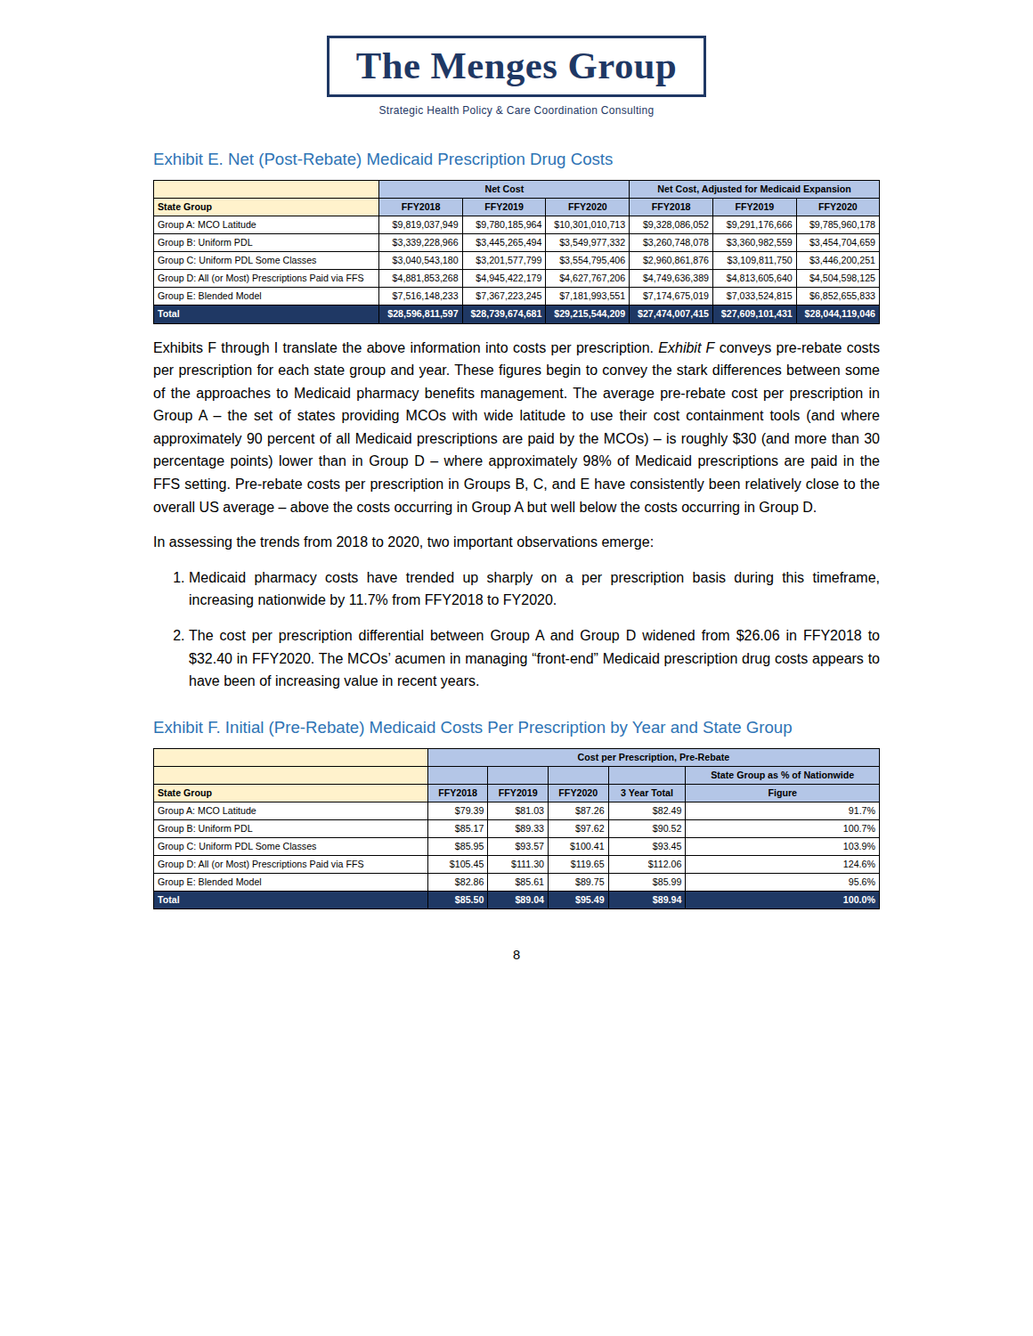The Menges Group
Strategic Health Policy & Care Coordination Consulting
Exhibit E. Net (Post-Rebate) Medicaid Prescription Drug Costs
| | Net Cost | Net Cost, Adjusted for Medicaid Expansion |
| State Group | FFY2018 | FFY2019 | FFY2020 | FFY2018 | FFY2019 | FFY2020 |
| Group A: MCO Latitude | $9,819,037,949 | $9,780,185,964 | $10,301,010,713 | $9,328,086,052 | $9,291,176,666 | $9,785,960,178 |
| Group B: Uniform PDL | $3,339,228,966 | $3,445,265,494 | $3,549,977,332 | $3,260,748,078 | $3,360,982,559 | $3,454,704,659 |
| Group C: Uniform PDL Some Classes | $3,040,543,180 | $3,201,577,799 | $3,554,795,406 | $2,960,861,876 | $3,109,811,750 | $3,446,200,251 |
| Group D: All (or Most) Prescriptions Paid via FFS | $4,881,853,268 | $4,945,422,179 | $4,627,767,206 | $4,749,636,389 | $4,813,605,640 | $4,504,598,125 |
| Group E: Blended Model | $7,516,148,233 | $7,367,223,245 | $7,181,993,551 | $7,174,675,019 | $7,033,524,815 | $6,852,655,833 |
| Total | $28,596,811,597 | $28,739,674,681 | $29,215,544,209 | $27,474,007,415 | $27,609,101,431 | $28,044,119,046 |
Exhibits F through I translate the above information into costs per prescription. Exhibit F conveys pre-rebate costs per prescription for each state group and year. These figures begin to convey the stark differences between some of the approaches to Medicaid pharmacy benefits management. The average pre-rebate cost per prescription in Group A – the set of states providing MCOs with wide latitude to use their cost containment tools (and where approximately 90 percent of all Medicaid prescriptions are paid by the MCOs) – is roughly $30 (and more than 30 percentage points) lower than in Group D – where approximately 98% of Medicaid prescriptions are paid in the FFS setting. Pre-rebate costs per prescription in Groups B, C, and E have consistently been relatively close to the overall US average – above the costs occurring in Group A but well below the costs occurring in Group D.
In assessing the trends from 2018 to 2020, two important observations emerge:
Medicaid pharmacy costs have trended up sharply on a per prescription basis during this timeframe, increasing nationwide by 11.7% from FFY2018 to FY2020.
The cost per prescription differential between Group A and Group D widened from $26.06 in FFY2018 to $32.40 in FFY2020. The MCOs’ acumen in managing “front-end” Medicaid prescription drug costs appears to have been of increasing value in recent years.
Exhibit F. Initial (Pre-Rebate) Medicaid Costs Per Prescription by Year and State Group
| | Cost per Prescription, Pre-Rebate |
| | | | | | State Group as % of Nationwide |
| State Group | FFY2018 | FFY2019 | FFY2020 | 3 Year Total | Figure |
| Group A: MCO Latitude | $79.39 | $81.03 | $87.26 | $82.49 | 91.7% |
| Group B: Uniform PDL | $85.17 | $89.33 | $97.62 | $90.52 | 100.7% |
| Group C: Uniform PDL Some Classes | $85.95 | $93.57 | $100.41 | $93.45 | 103.9% |
| Group D: All (or Most) Prescriptions Paid via FFS | $105.45 | $111.30 | $119.65 | $112.06 | 124.6% |
| Group E: Blended Model | $82.86 | $85.61 | $89.75 | $85.99 | 95.6% |
| Total | $85.50 | $89.04 | $95.49 | $89.94 | 100.0% |
8